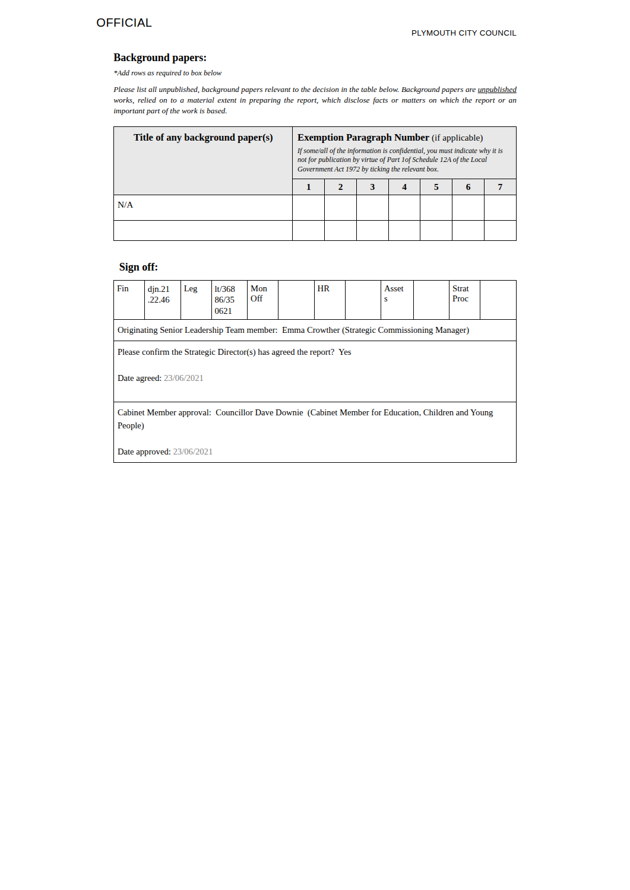OFFICIAL
PLYMOUTH CITY COUNCIL
Background papers:
*Add rows as required to box below
Please list all unpublished, background papers relevant to the decision in the table below. Background papers are unpublished works, relied on to a material extent in preparing the report, which disclose facts or matters on which the report or an important part of the work is based.
| Title of any background paper(s) | Exemption Paragraph Number (if applicable) If some/all of the information is confidential, you must indicate why it is not for publication by virtue of Part 1of Schedule 12A of the Local Government Act 1972 by ticking the relevant box. |
| --- | --- |
| 1 | 2 | 3 | 4 | 5 | 6 | 7 |
| N/A | | | | | | | |
Sign off:
| Fin | djn.21 .22.46 | Leg | lt/368 86/35 0621 | Mon Off | | HR | | Asset s | | Strat Proc | |
| Originating Senior Leadership Team member: Emma Crowther (Strategic Commissioning Manager) |
| Please confirm the Strategic Director(s) has agreed the report? Yes Date agreed: 23/06/2021 |
| Cabinet Member approval: Councillor Dave Downie (Cabinet Member for Education, Children and Young People) Date approved: 23/06/2021 |